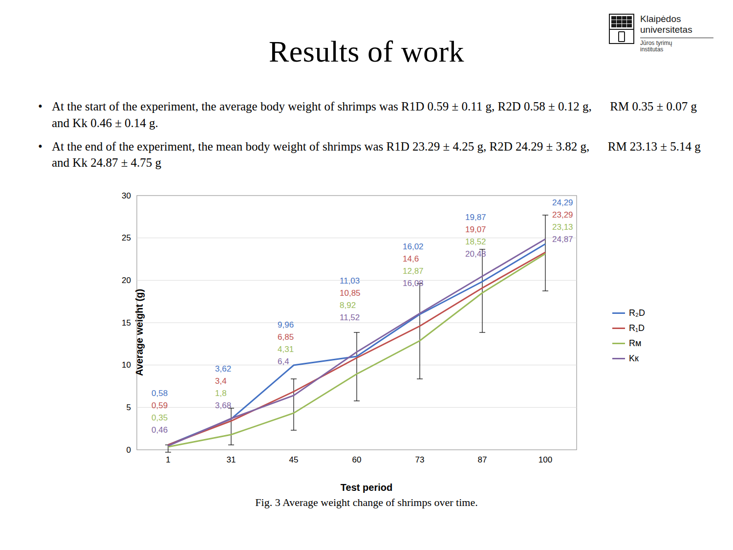Klaipėdos
universitetas
Jūros tyrimų
institutas
Results of work
At the start of the experiment, the average body weight of shrimps was R1D 0.59 ± 0.11 g, R2D 0.58 ± 0.12 g, RM 0.35 ± 0.07 g and Kk 0.46 ± 0.14 g.
At the end of the experiment, the mean body weight of shrimps was R1D 23.29 ± 4.25 g, R2D 24.29 ± 3.82 g, RM 23.13 ± 5.14 g and Kk 24.87 ± 4.75 g
Average weight (g)
R₂D
R₁D
Rм
Kк
0 5 10 15 20 25 30 1 31 45 60 73 87 100 0,58 0,59 0,35 0,46 3,62 3,4 1,8 3,68 9,96 6,85 4,31 6,4 11,03 10,85 8,92 11,52 16,02 14,6 12,87 16,08 19,87 19,07 18,52 20,48 24,29 23,29 23,13 24,87
Test period
Fig. 3 Average weight change of shrimps over time.